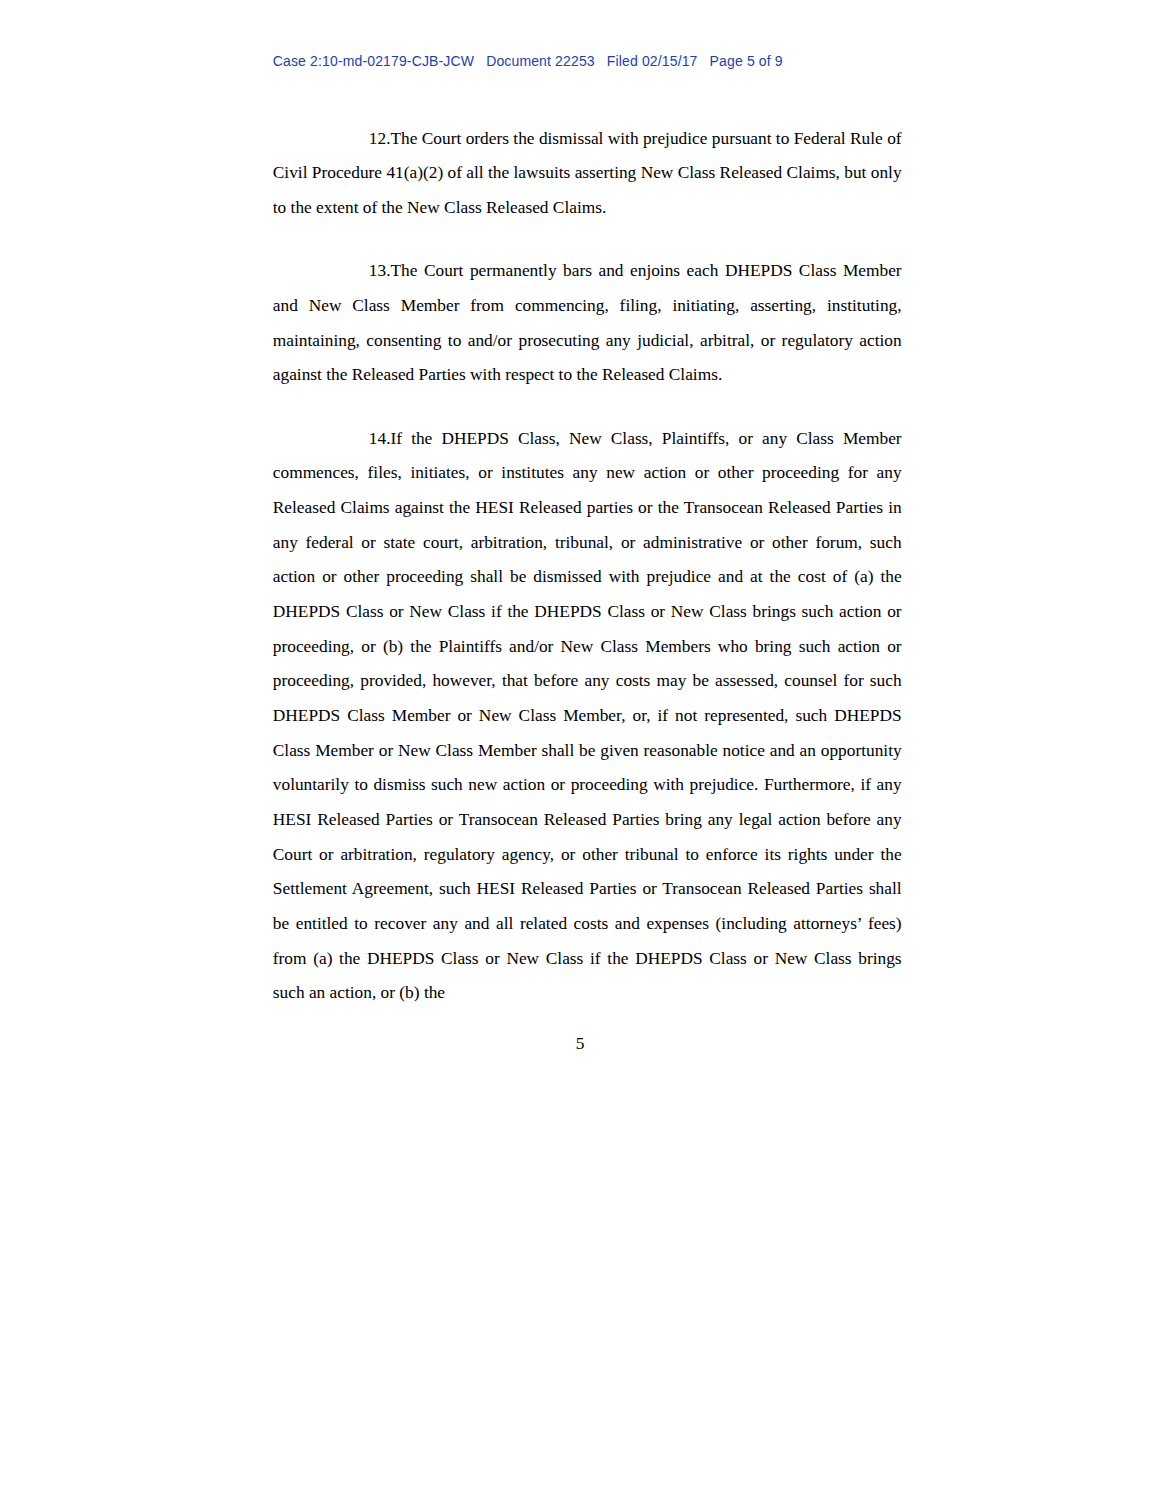Case 2:10-md-02179-CJB-JCW Document 22253 Filed 02/15/17 Page 5 of 9
12. The Court orders the dismissal with prejudice pursuant to Federal Rule of Civil Procedure 41(a)(2) of all the lawsuits asserting New Class Released Claims, but only to the extent of the New Class Released Claims.
13. The Court permanently bars and enjoins each DHEPDS Class Member and New Class Member from commencing, filing, initiating, asserting, instituting, maintaining, consenting to and/or prosecuting any judicial, arbitral, or regulatory action against the Released Parties with respect to the Released Claims.
14. If the DHEPDS Class, New Class, Plaintiffs, or any Class Member commences, files, initiates, or institutes any new action or other proceeding for any Released Claims against the HESI Released parties or the Transocean Released Parties in any federal or state court, arbitration, tribunal, or administrative or other forum, such action or other proceeding shall be dismissed with prejudice and at the cost of (a) the DHEPDS Class or New Class if the DHEPDS Class or New Class brings such action or proceeding, or (b) the Plaintiffs and/or New Class Members who bring such action or proceeding, provided, however, that before any costs may be assessed, counsel for such DHEPDS Class Member or New Class Member, or, if not represented, such DHEPDS Class Member or New Class Member shall be given reasonable notice and an opportunity voluntarily to dismiss such new action or proceeding with prejudice. Furthermore, if any HESI Released Parties or Transocean Released Parties bring any legal action before any Court or arbitration, regulatory agency, or other tribunal to enforce its rights under the Settlement Agreement, such HESI Released Parties or Transocean Released Parties shall be entitled to recover any and all related costs and expenses (including attorneys’ fees) from (a) the DHEPDS Class or New Class if the DHEPDS Class or New Class brings such an action, or (b) the
5